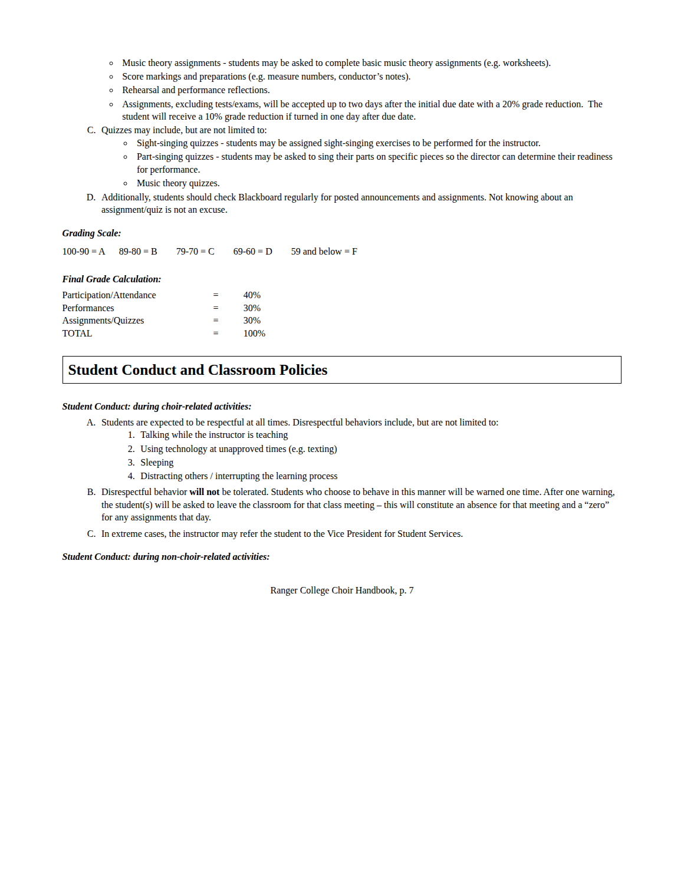Music theory assignments - students may be asked to complete basic music theory assignments (e.g. worksheets).
Score markings and preparations (e.g. measure numbers, conductor’s notes).
Rehearsal and performance reflections.
Assignments, excluding tests/exams, will be accepted up to two days after the initial due date with a 20% grade reduction. The student will receive a 10% grade reduction if turned in one day after due date.
Quizzes may include, but are not limited to:
Sight-singing quizzes - students may be assigned sight-singing exercises to be performed for the instructor.
Part-singing quizzes - students may be asked to sing their parts on specific pieces so the director can determine their readiness for performance.
Music theory quizzes.
Additionally, students should check Blackboard regularly for posted announcements and assignments. Not knowing about an assignment/quiz is not an excuse.
Grading Scale:
100-90 = A 89-80 = B 79-70 = C 69-60 = D 59 and below = F
Final Grade Calculation:
| Participation/Attendance | = | 40% |
| Performances | = | 30% |
| Assignments/Quizzes | = | 30% |
| TOTAL | = | 100% |
Student Conduct and Classroom Policies
Student Conduct: during choir-related activities:
Students are expected to be respectful at all times. Disrespectful behaviors include, but are not limited to:
Talking while the instructor is teaching
Using technology at unapproved times (e.g. texting)
Sleeping
Distracting others / interrupting the learning process
Disrespectful behavior will not be tolerated. Students who choose to behave in this manner will be warned one time. After one warning, the student(s) will be asked to leave the classroom for that class meeting – this will constitute an absence for that meeting and a “zero” for any assignments that day.
In extreme cases, the instructor may refer the student to the Vice President for Student Services.
Student Conduct: during non-choir-related activities:
Ranger College Choir Handbook, p. 7